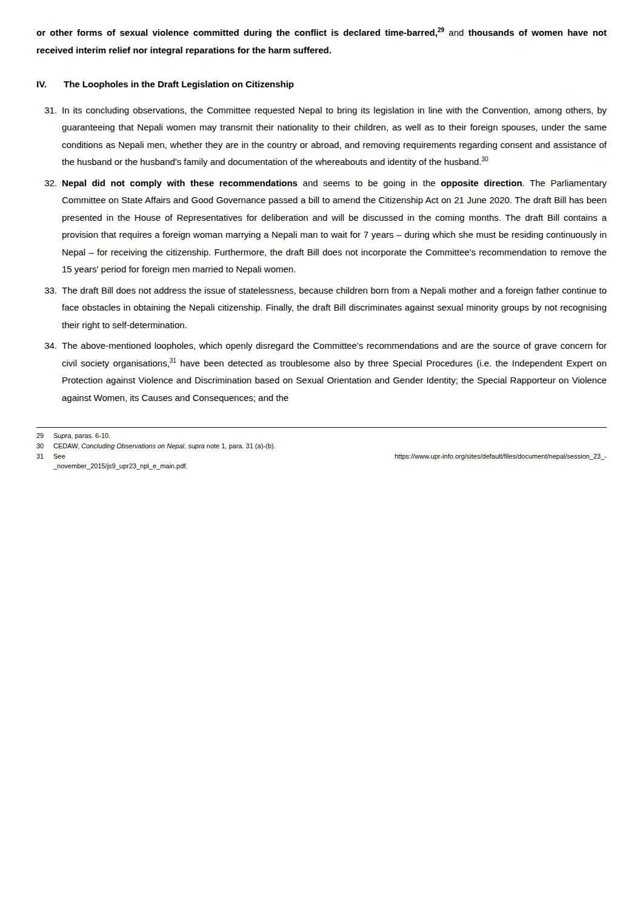or other forms of sexual violence committed during the conflict is declared time-barred,29 and thousands of women have not received interim relief nor integral reparations for the harm suffered.
IV. The Loopholes in the Draft Legislation on Citizenship
In its concluding observations, the Committee requested Nepal to bring its legislation in line with the Convention, among others, by guaranteeing that Nepali women may transmit their nationality to their children, as well as to their foreign spouses, under the same conditions as Nepali men, whether they are in the country or abroad, and removing requirements regarding consent and assistance of the husband or the husband's family and documentation of the whereabouts and identity of the husband.30
Nepal did not comply with these recommendations and seems to be going in the opposite direction. The Parliamentary Committee on State Affairs and Good Governance passed a bill to amend the Citizenship Act on 21 June 2020. The draft Bill has been presented in the House of Representatives for deliberation and will be discussed in the coming months. The draft Bill contains a provision that requires a foreign woman marrying a Nepali man to wait for 7 years – during which she must be residing continuously in Nepal – for receiving the citizenship. Furthermore, the draft Bill does not incorporate the Committee's recommendation to remove the 15 years' period for foreign men married to Nepali women.
The draft Bill does not address the issue of statelessness, because children born from a Nepali mother and a foreign father continue to face obstacles in obtaining the Nepali citizenship. Finally, the draft Bill discriminates against sexual minority groups by not recognising their right to self-determination.
The above-mentioned loopholes, which openly disregard the Committee's recommendations and are the source of grave concern for civil society organisations,31 have been detected as troublesome also by three Special Procedures (i.e. the Independent Expert on Protection against Violence and Discrimination based on Sexual Orientation and Gender Identity; the Special Rapporteur on Violence against Women, its Causes and Consequences; and the
29 Supra, paras. 6-10.
30 CEDAW, Concluding Observations on Nepal, supra note 1, para. 31 (a)-(b).
31 See https://www.upr-info.org/sites/default/files/document/nepal/session_23_-_november_2015/js9_upr23_npl_e_main.pdf.